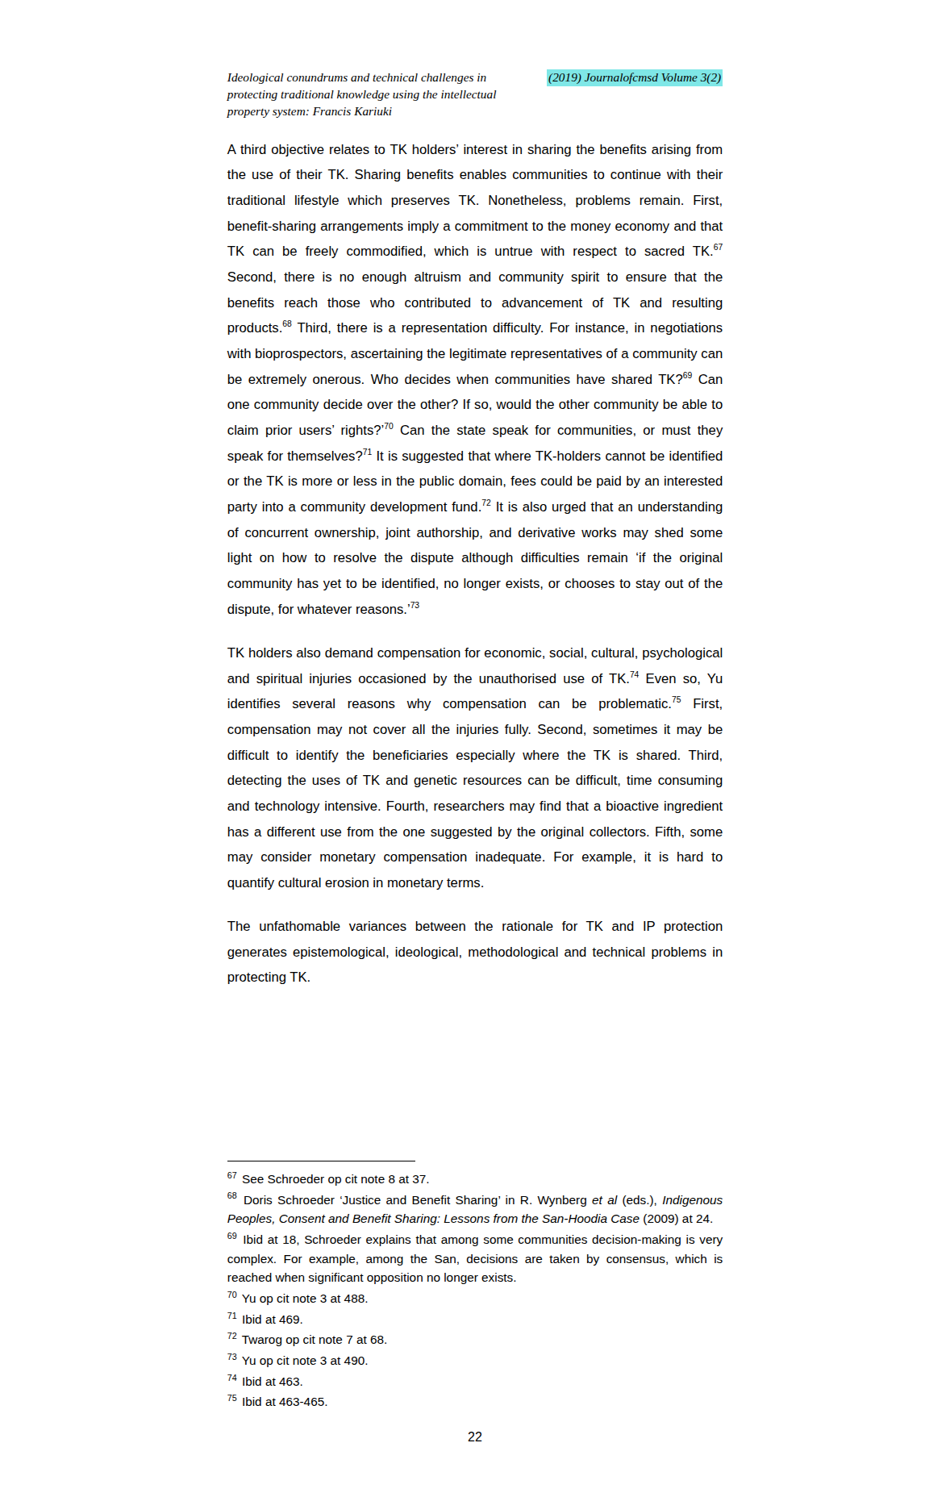Ideological conundrums and technical challenges in protecting traditional knowledge using the intellectual property system: Francis Kariuki
(2019) Journalofcmsd Volume 3(2)
A third objective relates to TK holders’ interest in sharing the benefits arising from the use of their TK. Sharing benefits enables communities to continue with their traditional lifestyle which preserves TK. Nonetheless, problems remain. First, benefit-sharing arrangements imply a commitment to the money economy and that TK can be freely commodified, which is untrue with respect to sacred TK.67 Second, there is no enough altruism and community spirit to ensure that the benefits reach those who contributed to advancement of TK and resulting products.68 Third, there is a representation difficulty. For instance, in negotiations with bioprospectors, ascertaining the legitimate representatives of a community can be extremely onerous. Who decides when communities have shared TK?69 Can one community decide over the other? If so, would the other community be able to claim prior users’ rights?’70 Can the state speak for communities, or must they speak for themselves?71 It is suggested that where TK-holders cannot be identified or the TK is more or less in the public domain, fees could be paid by an interested party into a community development fund.72 It is also urged that an understanding of concurrent ownership, joint authorship, and derivative works may shed some light on how to resolve the dispute although difficulties remain ‘if the original community has yet to be identified, no longer exists, or chooses to stay out of the dispute, for whatever reasons.’73
TK holders also demand compensation for economic, social, cultural, psychological and spiritual injuries occasioned by the unauthorised use of TK.74 Even so, Yu identifies several reasons why compensation can be problematic.75 First, compensation may not cover all the injuries fully. Second, sometimes it may be difficult to identify the beneficiaries especially where the TK is shared. Third, detecting the uses of TK and genetic resources can be difficult, time consuming and technology intensive. Fourth, researchers may find that a bioactive ingredient has a different use from the one suggested by the original collectors. Fifth, some may consider monetary compensation inadequate. For example, it is hard to quantify cultural erosion in monetary terms.
The unfathomable variances between the rationale for TK and IP protection generates epistemological, ideological, methodological and technical problems in protecting TK.
67 See Schroeder op cit note 8 at 37.
68 Doris Schroeder ‘Justice and Benefit Sharing’ in R. Wynberg et al (eds.), Indigenous Peoples, Consent and Benefit Sharing: Lessons from the San-Hoodia Case (2009) at 24.
69 Ibid at 18, Schroeder explains that among some communities decision-making is very complex. For example, among the San, decisions are taken by consensus, which is reached when significant opposition no longer exists.
70 Yu op cit note 3 at 488.
71 Ibid at 469.
72 Twarog op cit note 7 at 68.
73 Yu op cit note 3 at 490.
74 Ibid at 463.
75 Ibid at 463-465.
22